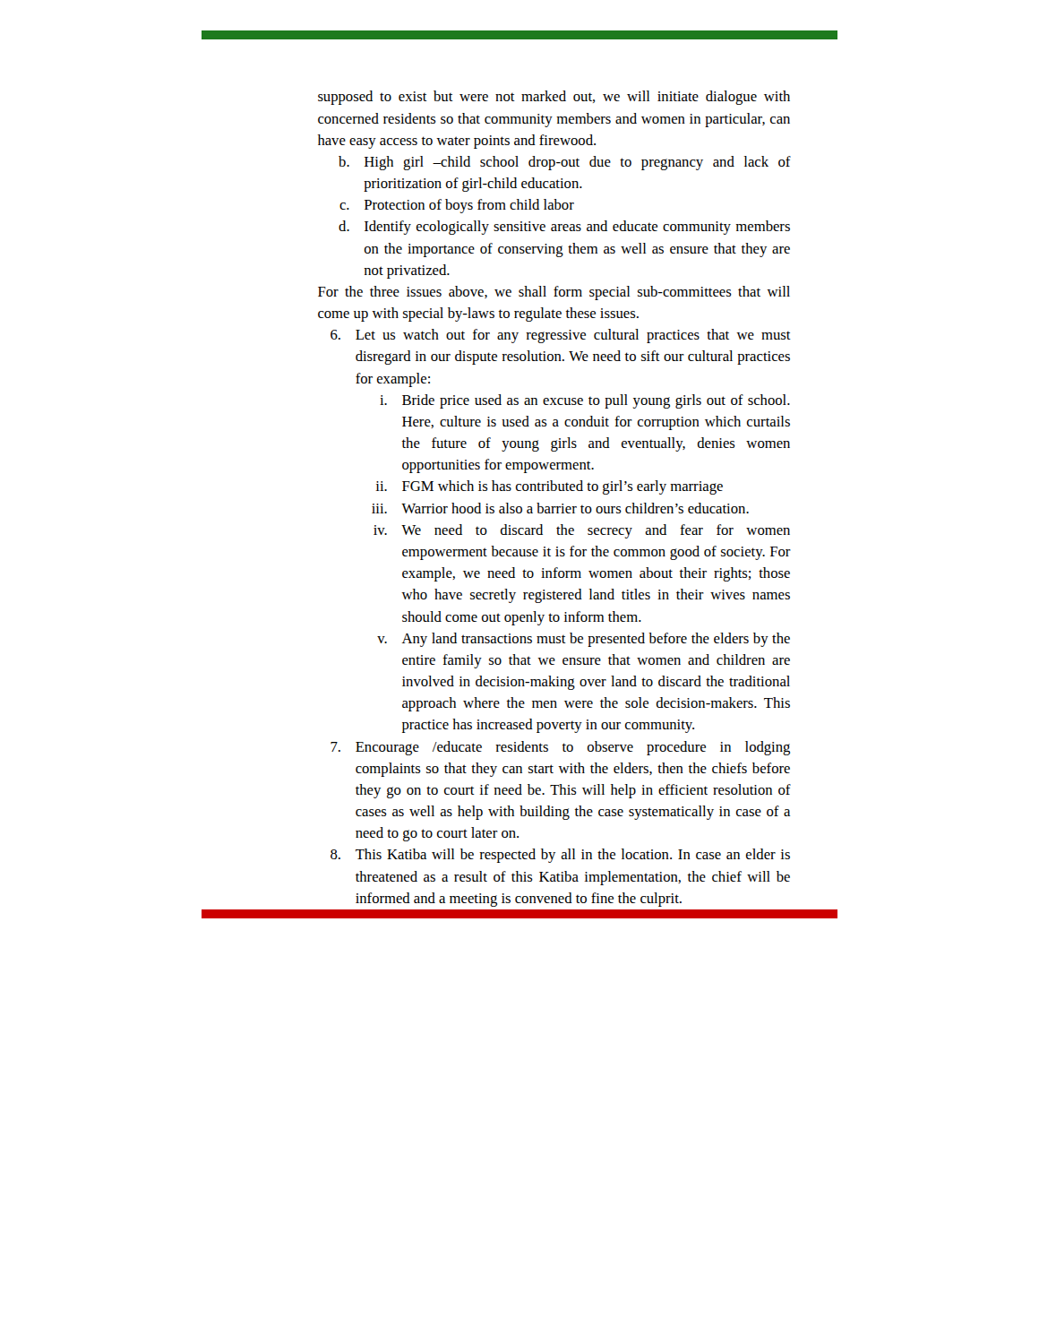supposed to exist but were not marked out, we will initiate dialogue with concerned residents so that community members and women in particular, can have easy access to water points and firewood.
High girl –child school drop-out due to pregnancy and lack of prioritization of girl-child education.
Protection of boys from child labor
Identify ecologically sensitive areas and educate community members on the importance of conserving them as well as ensure that they are not privatized.
For the three issues above, we shall form special sub-committees that will come up with special by-laws to regulate these issues.
Let us watch out for any regressive cultural practices that we must disregard in our dispute resolution. We need to sift our cultural practices for example:
Bride price used as an excuse to pull young girls out of school. Here, culture is used as a conduit for corruption which curtails the future of young girls and eventually, denies women opportunities for empowerment.
FGM which is has contributed to girl’s early marriage
Warrior hood is also a barrier to ours children’s education.
We need to discard the secrecy and fear for women empowerment because it is for the common good of society. For example, we need to inform women about their rights; those who have secretly registered land titles in their wives names should come out openly to inform them.
Any land transactions must be presented before the elders by the entire family so that we ensure that women and children are involved in decision-making over land to discard the traditional approach where the men were the sole decision-makers. This practice has increased poverty in our community.
Encourage /educate residents to observe procedure in lodging complaints so that they can start with the elders, then the chiefs before they go on to court if need be. This will help in efficient resolution of cases as well as help with building the case systematically in case of a need to go to court later on.
This Katiba will be respected by all in the location. In case an elder is threatened as a result of this Katiba implementation, the chief will be informed and a meeting is convened to fine the culprit.